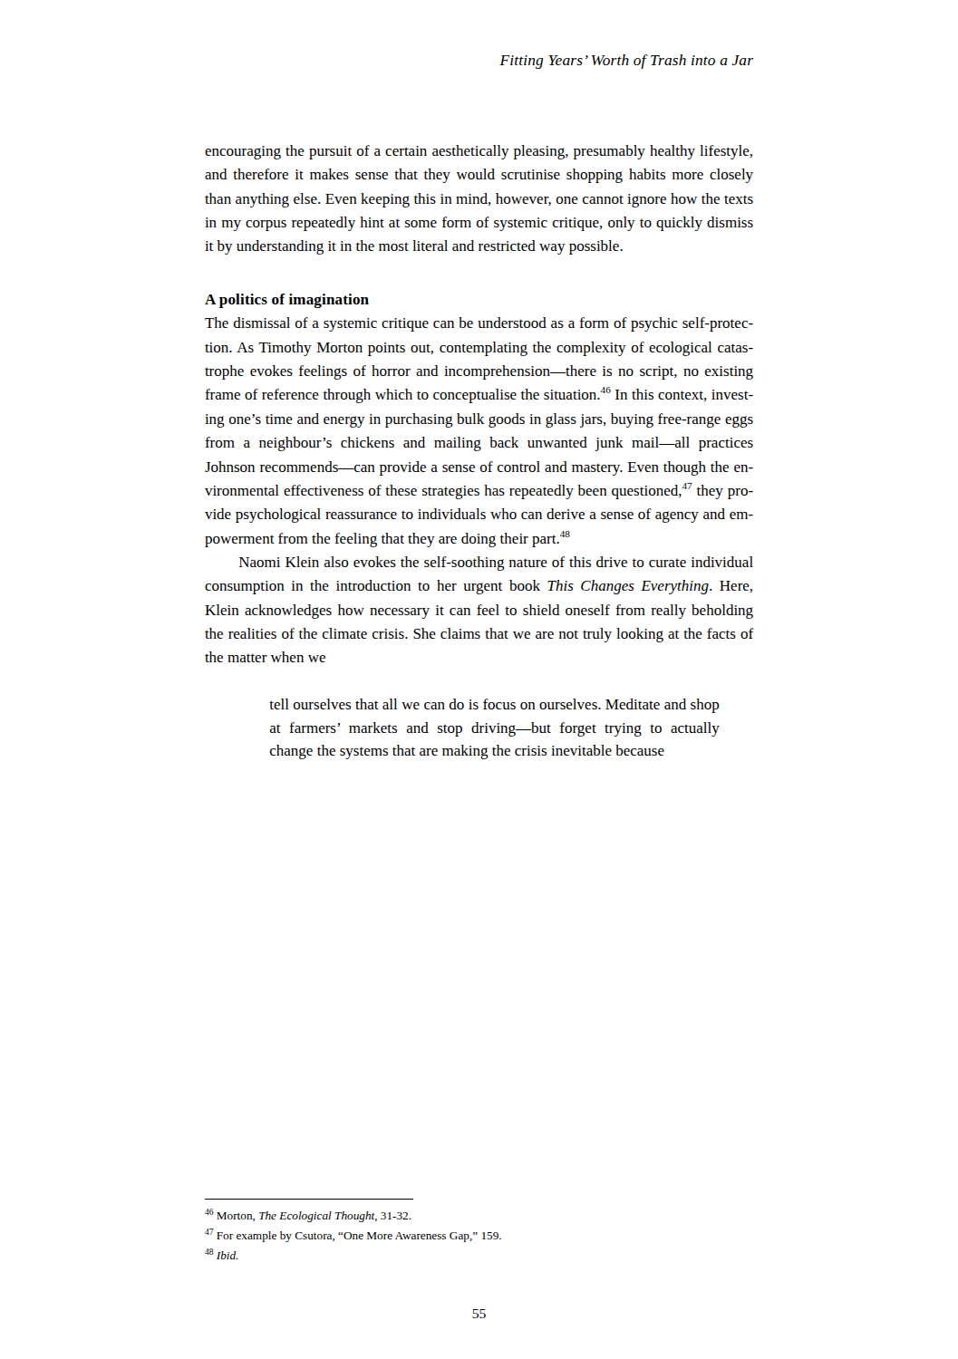Fitting Years’ Worth of Trash into a Jar
encouraging the pursuit of a certain aesthetically pleasing, presumably healthy lifestyle, and therefore it makes sense that they would scrutinise shopping habits more closely than anything else. Even keeping this in mind, however, one cannot ignore how the texts in my corpus repeatedly hint at some form of systemic critique, only to quickly dismiss it by understanding it in the most literal and restricted way possible.
A politics of imagination
The dismissal of a systemic critique can be understood as a form of psychic self-protection. As Timothy Morton points out, contemplating the complexity of ecological catastrophe evokes feelings of horror and incomprehension—there is no script, no existing frame of reference through which to conceptualise the situation.46 In this context, investing one’s time and energy in purchasing bulk goods in glass jars, buying free-range eggs from a neighbour’s chickens and mailing back unwanted junk mail—all practices Johnson recommends—can provide a sense of control and mastery. Even though the environmental effectiveness of these strategies has repeatedly been questioned,47 they provide psychological reassurance to individuals who can derive a sense of agency and empowerment from the feeling that they are doing their part.48
Naomi Klein also evokes the self-soothing nature of this drive to curate individual consumption in the introduction to her urgent book This Changes Everything. Here, Klein acknowledges how necessary it can feel to shield oneself from really beholding the realities of the climate crisis. She claims that we are not truly looking at the facts of the matter when we
tell ourselves that all we can do is focus on ourselves. Meditate and shop at farmers’ markets and stop driving—but forget trying to actually change the systems that are making the crisis inevitable because
46 Morton, The Ecological Thought, 31-32.
47 For example by Csutora, “One More Awareness Gap,” 159.
48 Ibid.
55